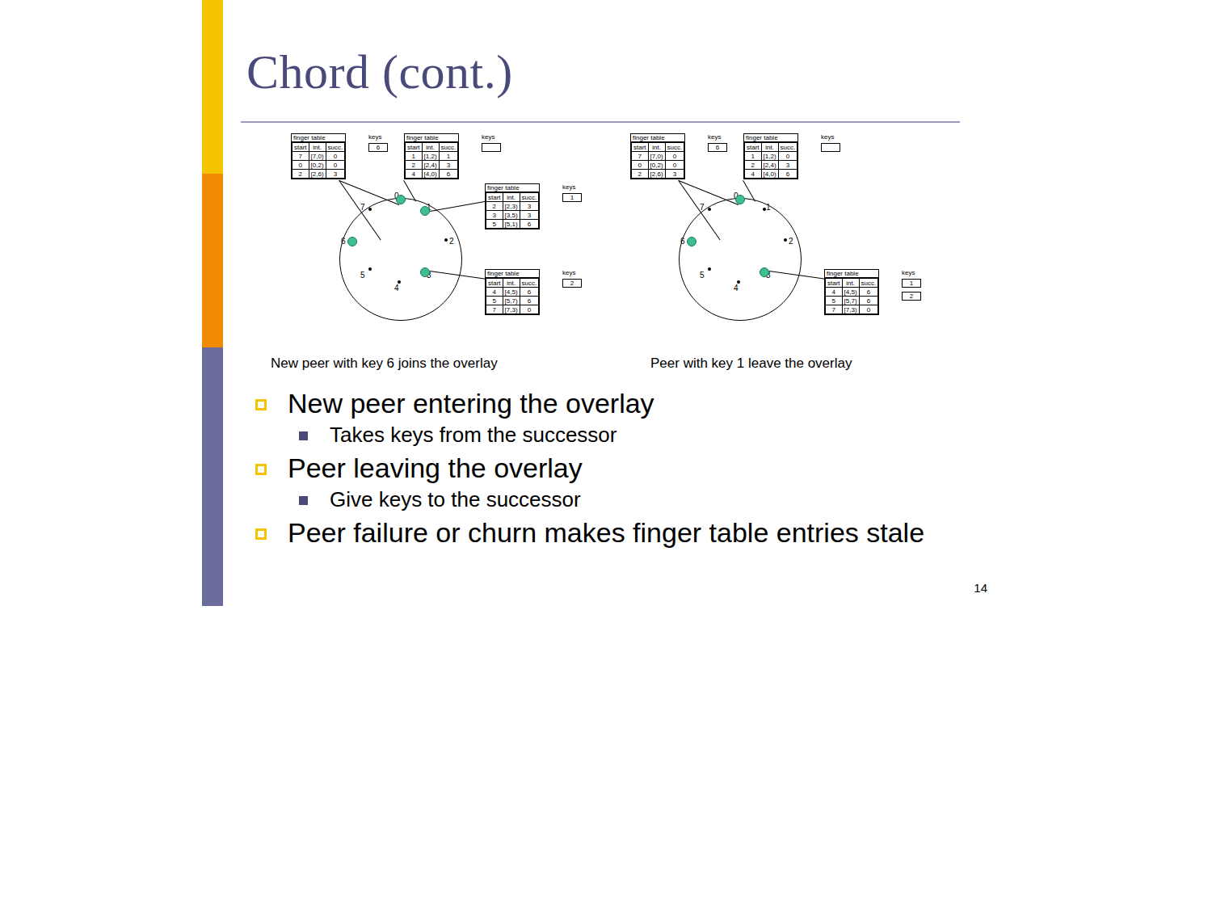Chord (cont.)
0 1 2 3 4 5 6 7
finger table
| start | int. | succ. |
| --- | --- | --- |
| 7 | [7,0) | 0 |
| 0 | [0,2) | 0 |
| 2 | [2,6) | 3 |
keys
6
finger table
| start | int. | succ. |
| --- | --- | --- |
| 1 | [1,2) | 1 |
| 2 | [2,4) | 3 |
| 4 | [4,0) | 6 |
keys
finger table
| start | int. | succ. |
| --- | --- | --- |
| 2 | [2,3) | 3 |
| 3 | [3,5) | 3 |
| 5 | [5,1) | 6 |
keys
1
finger table
| start | int. | succ. |
| --- | --- | --- |
| 4 | [4,5) | 6 |
| 5 | [5,7) | 6 |
| 7 | [7,3) | 0 |
keys
2
0 1 2 3 4 5 6 7
finger table
| start | int. | succ. |
| --- | --- | --- |
| 7 | [7,0) | 0 |
| 0 | [0,2) | 0 |
| 2 | [2,6) | 3 |
keys
6
finger table
| start | int. | succ. |
| --- | --- | --- |
| 1 | [1,2) | 0 |
| 2 | [2,4) | 3 |
| 4 | [4,0) | 6 |
keys
finger table
| start | int. | succ. |
| --- | --- | --- |
| 4 | [4,5) | 6 |
| 5 | [5,7) | 6 |
| 7 | [7,3) | 0 |
keys
1
2
New peer with key 6 joins the overlay
Peer with key 1 leave the overlay
New peer entering the overlay
Takes keys from the successor
Peer leaving the overlay
Give keys to the successor
Peer failure or churn makes finger table entries stale
14